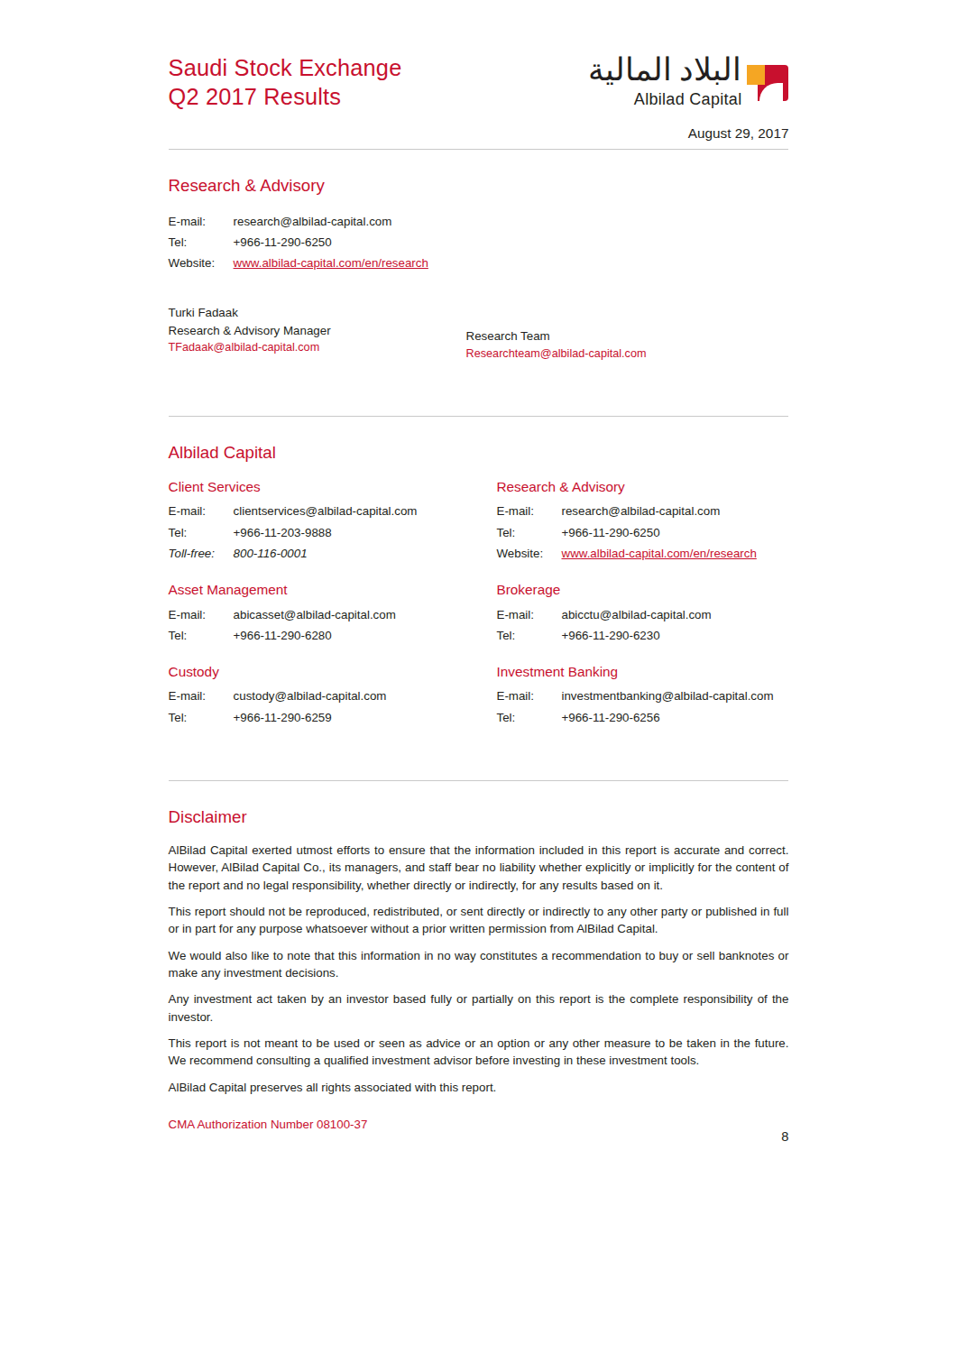Saudi Stock Exchange
Q2 2017 Results
البلاد المالية
Albilad Capital
August 29, 2017
Research & Advisory
| E-mail: | research@albilad-capital.com |
| Tel: | +966-11-290-6250 |
| Website: | www.albilad-capital.com/en/research |
Turki Fadaak
Research & Advisory Manager
TFadaak@albilad-capital.com
Research Team
Researchteam@albilad-capital.com
Albilad Capital
Client Services
| E-mail: | clientservices@albilad-capital.com |
| Tel: | +966-11-203-9888 |
| Toll-free: | 800-116-0001 |
Asset Management
| E-mail: | abicasset@albilad-capital.com |
| Tel: | +966-11-290-6280 |
Custody
| E-mail: | custody@albilad-capital.com |
| Tel: | +966-11-290-6259 |
Research & Advisory
| E-mail: | research@albilad-capital.com |
| Tel: | +966-11-290-6250 |
| Website: | www.albilad-capital.com/en/research |
Brokerage
| E-mail: | abicctu@albilad-capital.com |
| Tel: | +966-11-290-6230 |
Investment Banking
| E-mail: | investmentbanking@albilad-capital.com |
| Tel: | +966-11-290-6256 |
Disclaimer
AlBilad Capital exerted utmost efforts to ensure that the information included in this report is accurate and correct. However, AlBilad Capital Co., its managers, and staff bear no liability whether explicitly or implicitly for the content of the report and no legal responsibility, whether directly or indirectly, for any results based on it.
This report should not be reproduced, redistributed, or sent directly or indirectly to any other party or published in full or in part for any purpose whatsoever without a prior written permission from AlBilad Capital.
We would also like to note that this information in no way constitutes a recommendation to buy or sell banknotes or make any investment decisions.
Any investment act taken by an investor based fully or partially on this report is the complete responsibility of the investor.
This report is not meant to be used or seen as advice or an option or any other measure to be taken in the future. We recommend consulting a qualified investment advisor before investing in these investment tools.
AlBilad Capital preserves all rights associated with this report.
CMA Authorization Number 08100-37
8